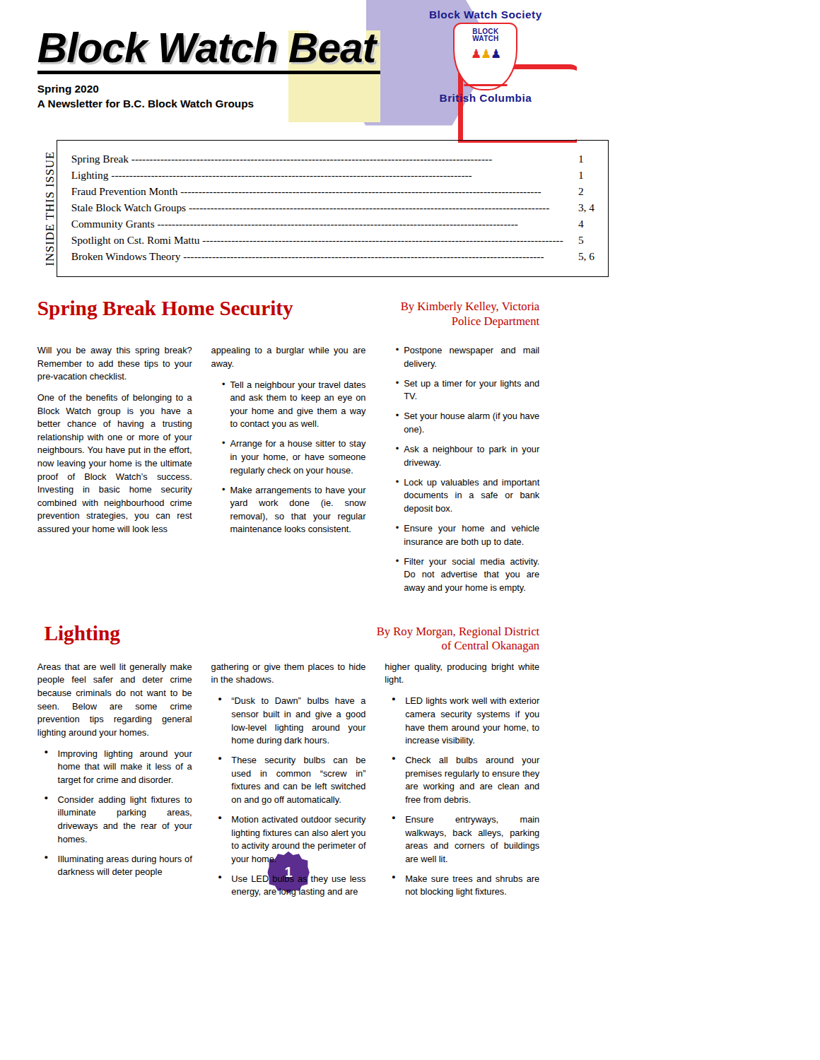Block Watch Society
BLOCK
WATCH
♟♟♟
British Columbia
Block Watch Beat
Spring 2020
A Newsletter for B.C. Block Watch Groups
INSIDE THIS ISSUE
| Spring Break | 1 |
| Lighting | 1 |
| Fraud Prevention Month | 2 |
| Stale Block Watch Groups | 3, 4 |
| Community Grants | 4 |
| Spotlight on Cst. Romi Mattu | 5 |
| Broken Windows Theory | 5, 6 |
Spring Break Home Security
By Kimberly Kelley, Victoria
Police Department
Will you be away this spring break? Remember to add these tips to your pre-vacation checklist.
One of the benefits of belonging to a Block Watch group is you have a better chance of having a trusting relationship with one or more of your neighbours. You have put in the effort, now leaving your home is the ultimate proof of Block Watch’s success. Investing in basic home security combined with neighbourhood crime prevention strategies, you can rest assured your home will look less
appealing to a burglar while you are away.
Tell a neighbour your travel dates and ask them to keep an eye on your home and give them a way to contact you as well.
Arrange for a house sitter to stay in your home, or have someone regularly check on your house.
Make arrangements to have your yard work done (ie. snow removal), so that your regular maintenance looks consistent.
Postpone newspaper and mail delivery.
Set up a timer for your lights and TV.
Set your house alarm (if you have one).
Ask a neighbour to park in your driveway.
Lock up valuables and important documents in a safe or bank deposit box.
Ensure your home and vehicle insurance are both up to date.
Filter your social media activity. Do not advertise that you are away and your home is empty.
Lighting
By Roy Morgan, Regional District
of Central Okanagan
Areas that are well lit generally make people feel safer and deter crime because criminals do not want to be seen. Below are some crime prevention tips regarding general lighting around your homes.
Improving lighting around your home that will make it less of a target for crime and disorder.
Consider adding light fixtures to illuminate parking areas, driveways and the rear of your homes.
Illuminating areas during hours of darkness will deter people
gathering or give them places to hide in the shadows.
“Dusk to Dawn” bulbs have a sensor built in and give a good low-level lighting around your home during dark hours.
These security bulbs can be used in common “screw in” fixtures and can be left switched on and go off automatically.
Motion activated outdoor security lighting fixtures can also alert you to activity around the perimeter of your home.
Use LED bulbs as they use less energy, are long lasting and are
higher quality, producing bright white light.
LED lights work well with exterior camera security systems if you have them around your home, to increase visibility.
Check all bulbs around your premises regularly to ensure they are working and are clean and free from debris.
Ensure entryways, main walkways, back alleys, parking areas and corners of buildings are well lit.
Make sure trees and shrubs are not blocking light fixtures.
1